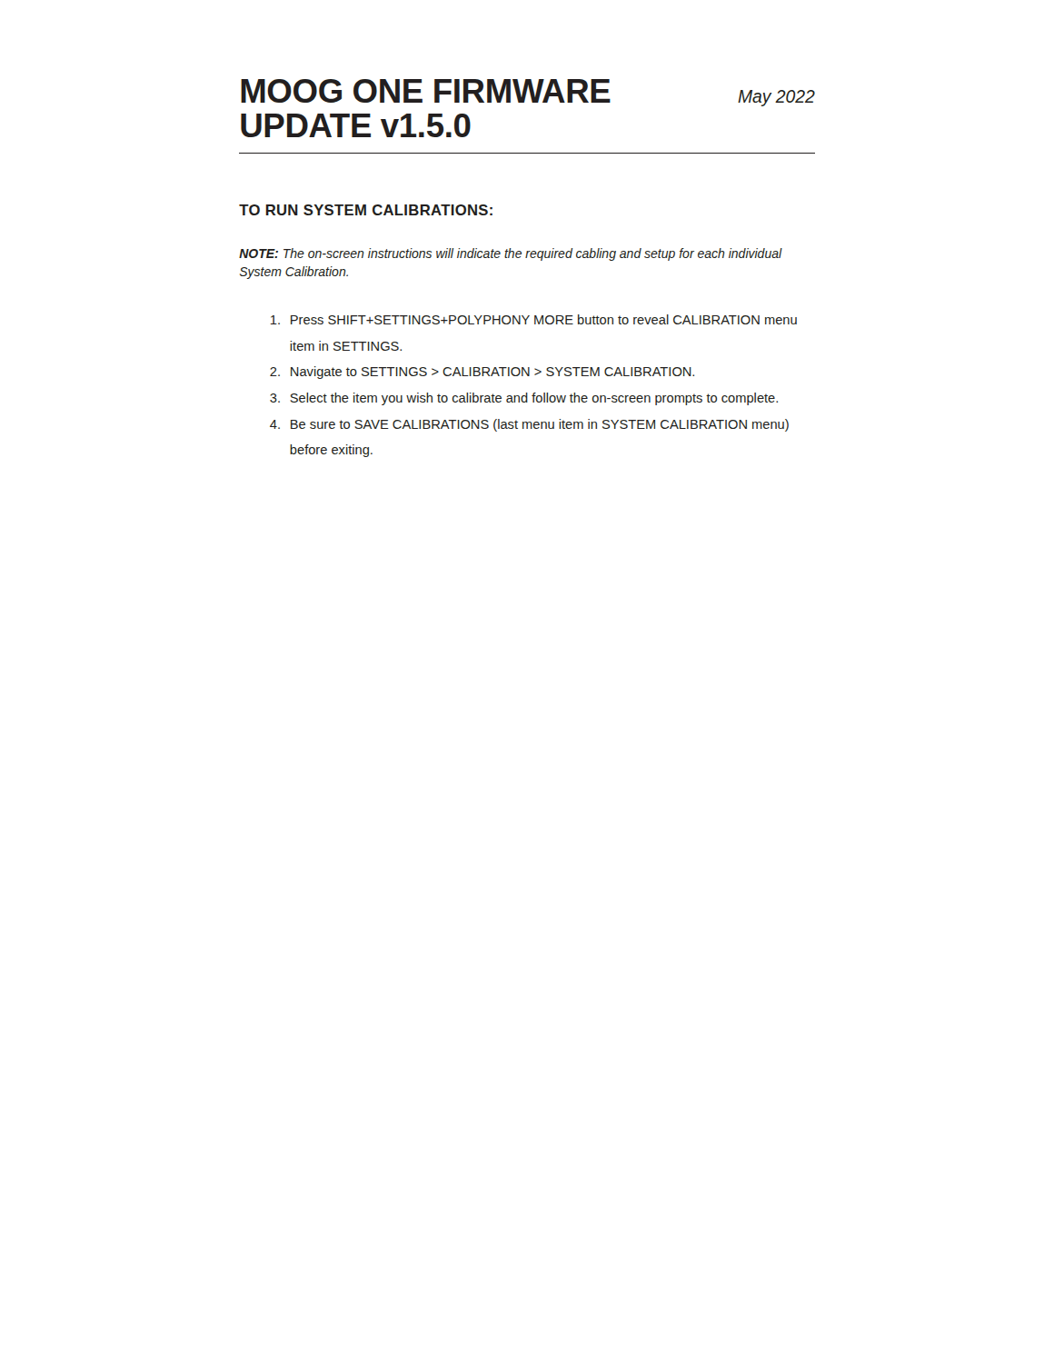MOOG ONE FIRMWARE UPDATE v1.5.0
May 2022
TO RUN SYSTEM CALIBRATIONS:
NOTE: The on-screen instructions will indicate the required cabling and setup for each individual System Calibration.
Press SHIFT+SETTINGS+POLYPHONY MORE button to reveal CALIBRATION menu item in SETTINGS.
Navigate to SETTINGS > CALIBRATION > SYSTEM CALIBRATION.
Select the item you wish to calibrate and follow the on-screen prompts to complete.
Be sure to SAVE CALIBRATIONS (last menu item in SYSTEM CALIBRATION menu) before exiting.